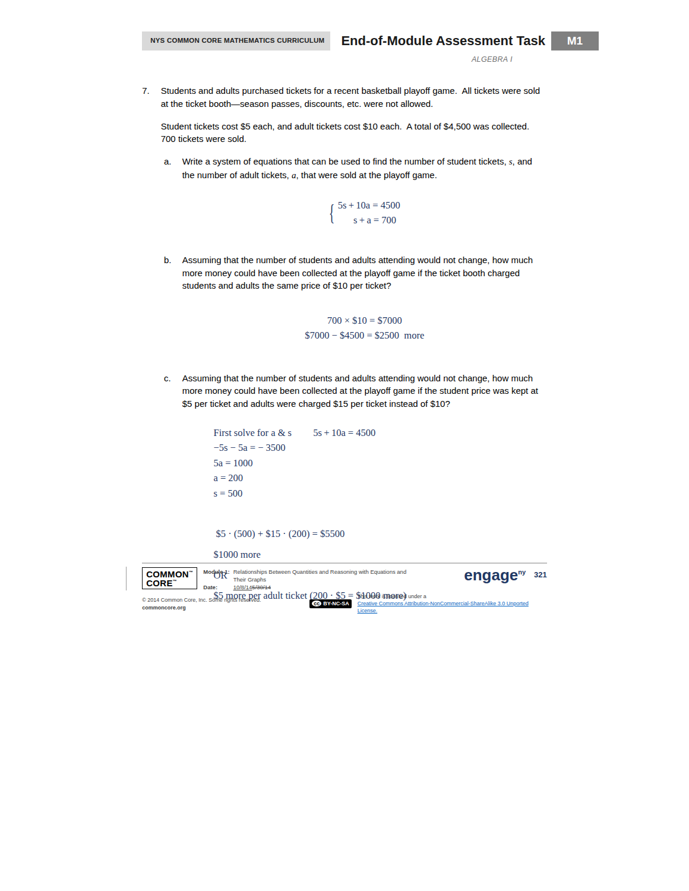NYS COMMON CORE MATHEMATICS CURRICULUM
End-of-Module Assessment Task
M1
ALGEBRA I
7.
Students and adults purchased tickets for a recent basketball playoff game. All tickets were sold at the ticket booth—season passes, discounts, etc. were not allowed.
Student tickets cost $5 each, and adult tickets cost $10 each. A total of $4,500 was collected. 700 tickets were sold.
a.
Write a system of equations that can be used to find the number of student tickets, s, and the number of adult tickets, a, that were sold at the playoff game.
{ 5s + 10a = 4500
s + a = 700
b.
Assuming that the number of students and adults attending would not change, how much more money could have been collected at the playoff game if the ticket booth charged students and adults the same price of $10 per ticket?
700 × $10 = $7000
$7000 − $4500 = $2500 more
c.
Assuming that the number of students and adults attending would not change, how much more money could have been collected at the playoff game if the student price was kept at $5 per ticket and adults were charged $15 per ticket instead of $10?
First solve for a & s5s + 10a = 4500
−5s − 5a = − 3500
5a = 1000
a = 200
s = 500
$5 · (500) + $15 · (200) = $5500
$1000 more
OR
$5 more per adult ticket (200 · $5 = $1000 more)
COMMON™
CORE™
| Module 1: | Relationships Between Quantities and Reasoning with Equations and Their Graphs |
| Date: | 10/8/14 5/30/14 |
engageny
321
© 2014 Common Core, Inc. Some rights reserved. commoncore.org
cc BY-NC-SA
This work is licensed under a
Creative Commons Attribution-NonCommercial-ShareAlike 3.0 Unported License.